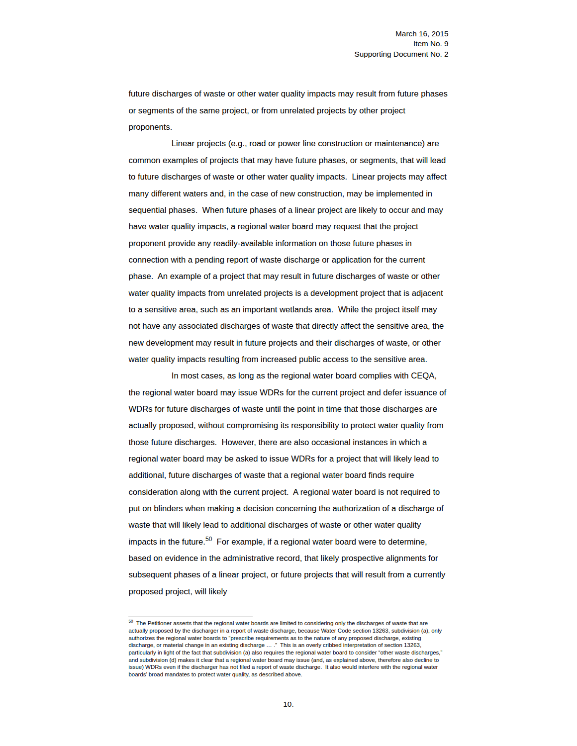March 16, 2015
Item No. 9
Supporting Document No. 2
future discharges of waste or other water quality impacts may result from future phases or segments of the same project, or from unrelated projects by other project proponents.
Linear projects (e.g., road or power line construction or maintenance) are common examples of projects that may have future phases, or segments, that will lead to future discharges of waste or other water quality impacts. Linear projects may affect many different waters and, in the case of new construction, may be implemented in sequential phases. When future phases of a linear project are likely to occur and may have water quality impacts, a regional water board may request that the project proponent provide any readily-available information on those future phases in connection with a pending report of waste discharge or application for the current phase. An example of a project that may result in future discharges of waste or other water quality impacts from unrelated projects is a development project that is adjacent to a sensitive area, such as an important wetlands area. While the project itself may not have any associated discharges of waste that directly affect the sensitive area, the new development may result in future projects and their discharges of waste, or other water quality impacts resulting from increased public access to the sensitive area.
In most cases, as long as the regional water board complies with CEQA, the regional water board may issue WDRs for the current project and defer issuance of WDRs for future discharges of waste until the point in time that those discharges are actually proposed, without compromising its responsibility to protect water quality from those future discharges. However, there are also occasional instances in which a regional water board may be asked to issue WDRs for a project that will likely lead to additional, future discharges of waste that a regional water board finds require consideration along with the current project. A regional water board is not required to put on blinders when making a decision concerning the authorization of a discharge of waste that will likely lead to additional discharges of waste or other water quality impacts in the future.50 For example, if a regional water board were to determine, based on evidence in the administrative record, that likely prospective alignments for subsequent phases of a linear project, or future projects that will result from a currently proposed project, will likely
50 The Petitioner asserts that the regional water boards are limited to considering only the discharges of waste that are actually proposed by the discharger in a report of waste discharge, because Water Code section 13263, subdivision (a), only authorizes the regional water boards to “prescribe requirements as to the nature of any proposed discharge, existing discharge, or material change in an existing discharge … .” This is an overly cribbed interpretation of section 13263, particularly in light of the fact that subdivision (a) also requires the regional water board to consider “other waste discharges,” and subdivision (d) makes it clear that a regional water board may issue (and, as explained above, therefore also decline to issue) WDRs even if the discharger has not filed a report of waste discharge. It also would interfere with the regional water boards’ broad mandates to protect water quality, as described above.
10.